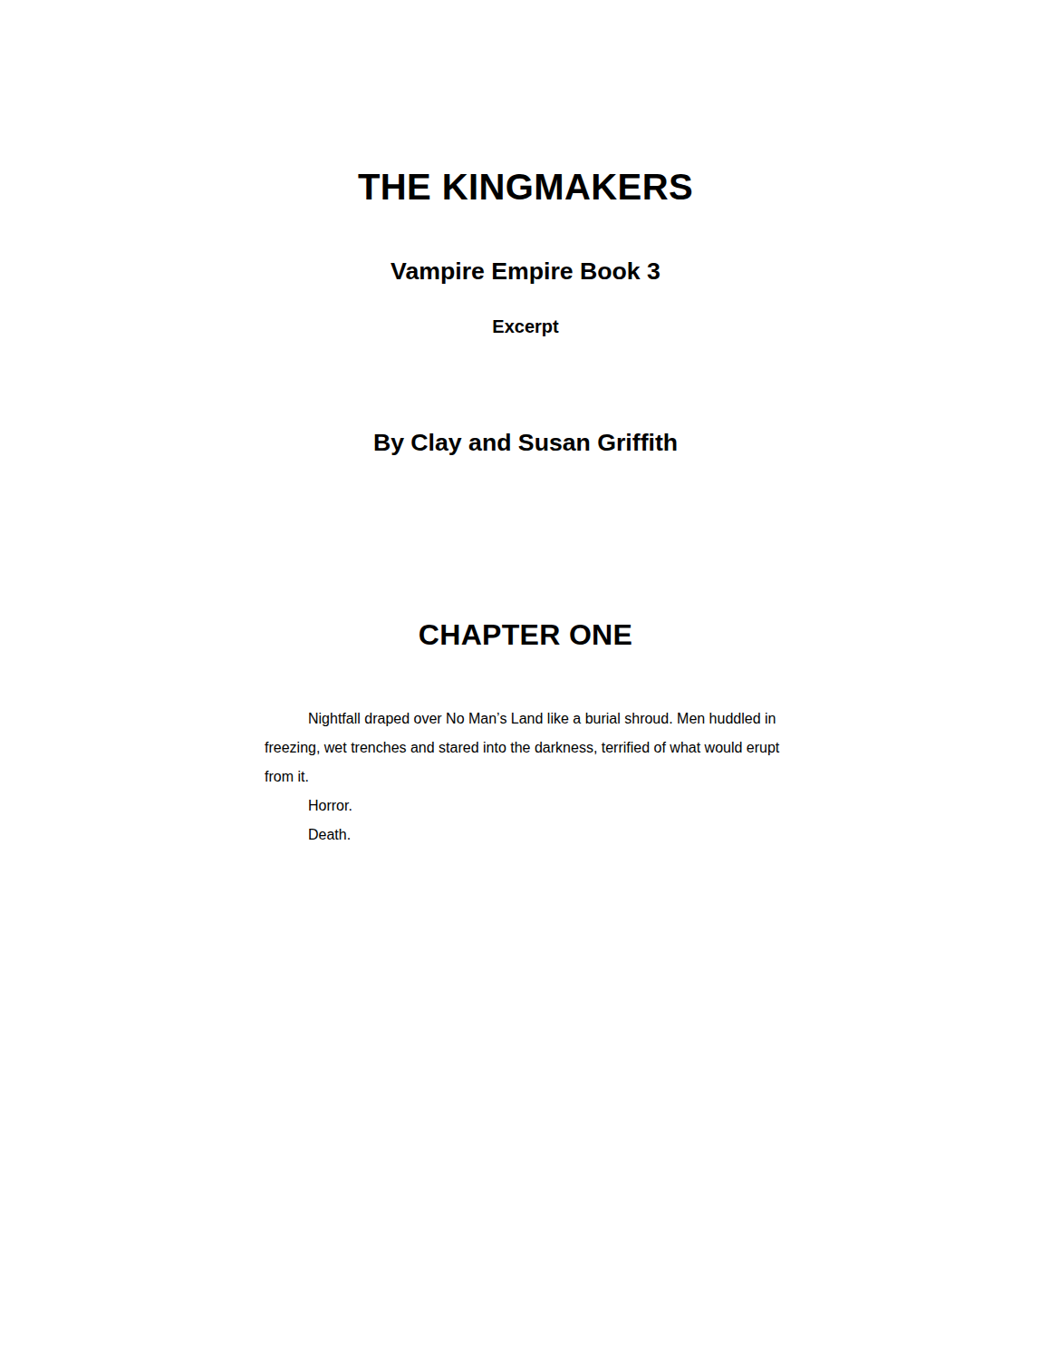THE KINGMAKERS
Vampire Empire Book 3
Excerpt
By Clay and Susan Griffith
CHAPTER ONE
Nightfall draped over No Man’s Land like a burial shroud. Men huddled in freezing, wet trenches and stared into the darkness, terrified of what would erupt from it.
Horror.
Death.